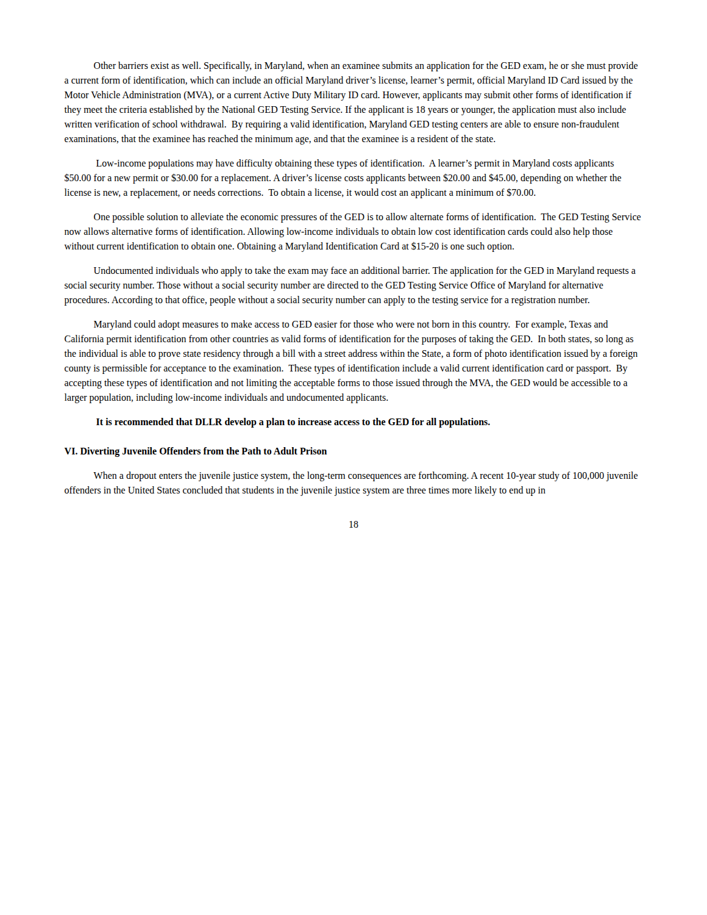Other barriers exist as well. Specifically, in Maryland, when an examinee submits an application for the GED exam, he or she must provide a current form of identification, which can include an official Maryland driver’s license, learner’s permit, official Maryland ID Card issued by the Motor Vehicle Administration (MVA), or a current Active Duty Military ID card. However, applicants may submit other forms of identification if they meet the criteria established by the National GED Testing Service. If the applicant is 18 years or younger, the application must also include written verification of school withdrawal. By requiring a valid identification, Maryland GED testing centers are able to ensure non-fraudulent examinations, that the examinee has reached the minimum age, and that the examinee is a resident of the state.
Low-income populations may have difficulty obtaining these types of identification. A learner’s permit in Maryland costs applicants $50.00 for a new permit or $30.00 for a replacement. A driver’s license costs applicants between $20.00 and $45.00, depending on whether the license is new, a replacement, or needs corrections. To obtain a license, it would cost an applicant a minimum of $70.00.
One possible solution to alleviate the economic pressures of the GED is to allow alternate forms of identification. The GED Testing Service now allows alternative forms of identification. Allowing low-income individuals to obtain low cost identification cards could also help those without current identification to obtain one. Obtaining a Maryland Identification Card at $15-20 is one such option.
Undocumented individuals who apply to take the exam may face an additional barrier. The application for the GED in Maryland requests a social security number. Those without a social security number are directed to the GED Testing Service Office of Maryland for alternative procedures. According to that office, people without a social security number can apply to the testing service for a registration number.
Maryland could adopt measures to make access to GED easier for those who were not born in this country. For example, Texas and California permit identification from other countries as valid forms of identification for the purposes of taking the GED. In both states, so long as the individual is able to prove state residency through a bill with a street address within the State, a form of photo identification issued by a foreign county is permissible for acceptance to the examination. These types of identification include a valid current identification card or passport. By accepting these types of identification and not limiting the acceptable forms to those issued through the MVA, the GED would be accessible to a larger population, including low-income individuals and undocumented applicants.
It is recommended that DLLR develop a plan to increase access to the GED for all populations.
VI. Diverting Juvenile Offenders from the Path to Adult Prison
When a dropout enters the juvenile justice system, the long-term consequences are forthcoming. A recent 10-year study of 100,000 juvenile offenders in the United States concluded that students in the juvenile justice system are three times more likely to end up in
18